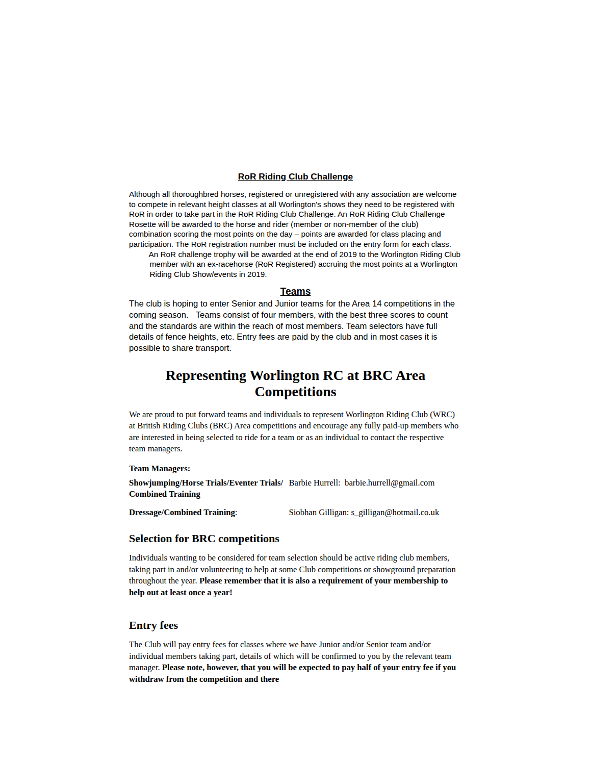RoR Riding Club Challenge
Although all thoroughbred horses, registered or unregistered with any association are welcome to compete in relevant height classes at all Worlington's shows they need to be registered with RoR in order to take part in the RoR Riding Club Challenge. An RoR Riding Club Challenge Rosette will be awarded to the horse and rider (member or non-member of the club) combination scoring the most points on the day – points are awarded for class placing and participation. The RoR registration number must be included on the entry form for each class.
An RoR challenge trophy will be awarded at the end of 2019 to the Worlington Riding Club member with an ex-racehorse (RoR Registered) accruing the most points at a Worlington Riding Club Show/events in 2019.
Teams
The club is hoping to enter Senior and Junior teams for the Area 14 competitions in the coming season. Teams consist of four members, with the best three scores to count and the standards are within the reach of most members. Team selectors have full details of fence heights, etc. Entry fees are paid by the club and in most cases it is possible to share transport.
Representing Worlington RC at BRC Area Competitions
We are proud to put forward teams and individuals to represent Worlington Riding Club (WRC) at British Riding Clubs (BRC) Area competitions and encourage any fully paid-up members who are interested in being selected to ride for a team or as an individual to contact the respective team managers.
Team Managers:
| Showjumping/Horse Trials/Eventer Trials/ Combined Training | Barbie Hurrell: barbie.hurrell@gmail.com |
| Dressage/Combined Training : | Siobhan Gilligan: s_gilligan@hotmail.co.uk |
Selection for BRC competitions
Individuals wanting to be considered for team selection should be active riding club members, taking part in and/or volunteering to help at some Club competitions or showground preparation throughout the year. Please remember that it is also a requirement of your membership to help out at least once a year!
Entry fees
The Club will pay entry fees for classes where we have Junior and/or Senior team and/or individual members taking part, details of which will be confirmed to you by the relevant team manager. Please note, however, that you will be expected to pay half of your entry fee if you withdraw from the competition and there